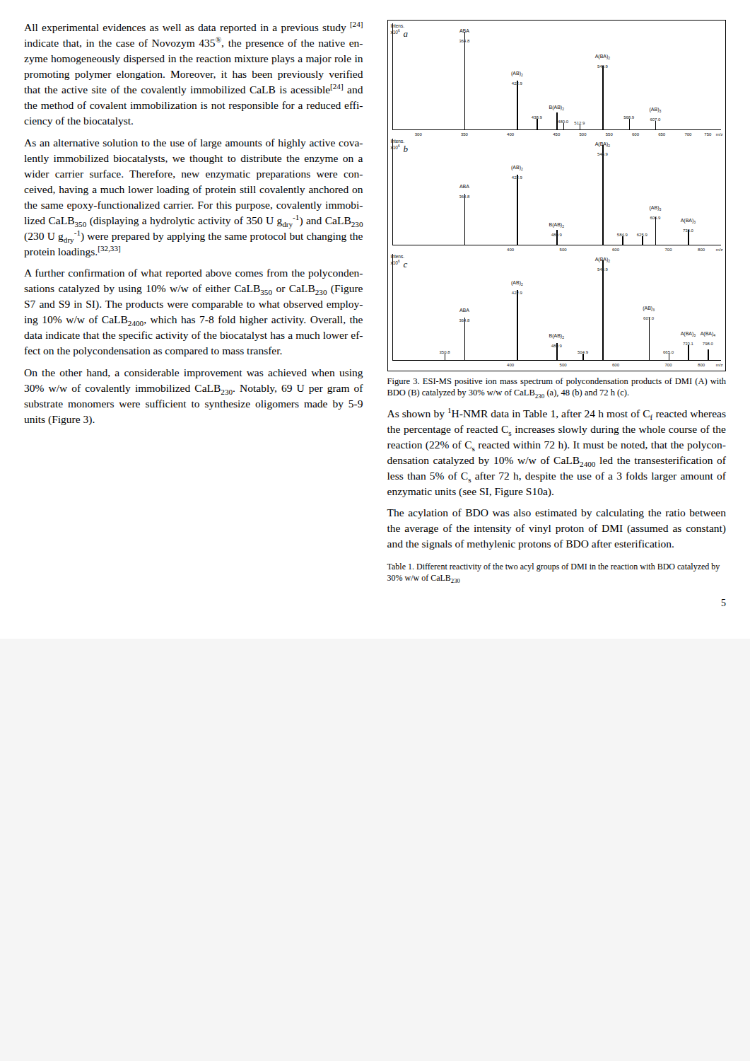All experimental evidences as well as data reported in a previous study [24] indicate that, in the case of Novozym 435®, the presence of the native enzyme homogeneously dispersed in the reaction mixture plays a major role in promoting polymer elongation. Moreover, it has been previously verified that the active site of the covalently immobilized CaLB is acessible[24] and the method of covalent immobilization is not responsible for a reduced efficiency of the biocatalyst.
As an alternative solution to the use of large amounts of highly active covalently immobilized biocatalysts, we thought to distribute the enzyme on a wider carrier surface. Therefore, new enzymatic preparations were conceived, having a much lower loading of protein still covalently anchored on the same epoxy-functionalized carrier. For this purpose, covalently immobilized CaLB350 (displaying a hydrolytic activity of 350 U gdry-1) and CaLB230 (230 U gdry-1) were prepared by applying the same protocol but changing the protein loadings.[32,33]
A further confirmation of what reported above comes from the polycondensations catalyzed by using 10% w/w of either CaLB350 or CaLB230 (Figure S7 and S9 in SI). The products were comparable to what observed employing 10% w/w of CaLB2400, which has 7-8 fold higher activity. Overall, the data indicate that the specific activity of the biocatalyst has a much lower effect on the polycondensation as compared to mass transfer.
On the other hand, a considerable improvement was achieved when using 30% w/w of covalently immobilized CaLB230. Notably, 69 U per gram of substrate monomers were sufficient to synthesize oligomers made by 5-9 units (Figure 3).
Intens.
x106
a
ABA
364.8
(AB)2
422.9
438.9
480.0
512.9
B(AB)2
A(BA)2
548.9
568.9
(AB)3
607.0
300 350 400 450 500 550 600 650 700 750 m/z
Intens.
x106
b
ABA
364.8
(AB)2
422.9
B(AB)2
480.9
A(BA)2
548.9
584.9
625.9
(AB)3
606.9
A(BA)3
733.0
400 500 600 700 800 m/z
Intens.
x106
c
ABA
364.8
350.8
(AB)2
422.9
B(AB)2
480.9
504.9
A(BA)2
548.9
(AB)3
607.0
665.0
A(BA)3
733.1
A(BA)4
798.0
400 500 600 700 800 m/z
Figure 3. ESI-MS positive ion mass spectrum of polycondensation products of DMI (A) with BDO (B) catalyzed by 30% w/w of CaLB230 (a), 48 (b) and 72 h (c).
As shown by 1H-NMR data in Table 1, after 24 h most of Cf reacted whereas the percentage of reacted Cs increases slowly during the whole course of the reaction (22% of Cs reacted within 72 h). It must be noted, that the polycondensation catalyzed by 10% w/w of CaLB2400 led the transesterification of less than 5% of Cs after 72 h, despite the use of a 3 folds larger amount of enzymatic units (see SI, Figure S10a).
The acylation of BDO was also estimated by calculating the ratio between the average of the intensity of vinyl proton of DMI (assumed as constant) and the signals of methylenic protons of BDO after esterification.
Table 1. Different reactivity of the two acyl groups of DMI in the reaction with BDO catalyzed by 30% w/w of CaLB230
5